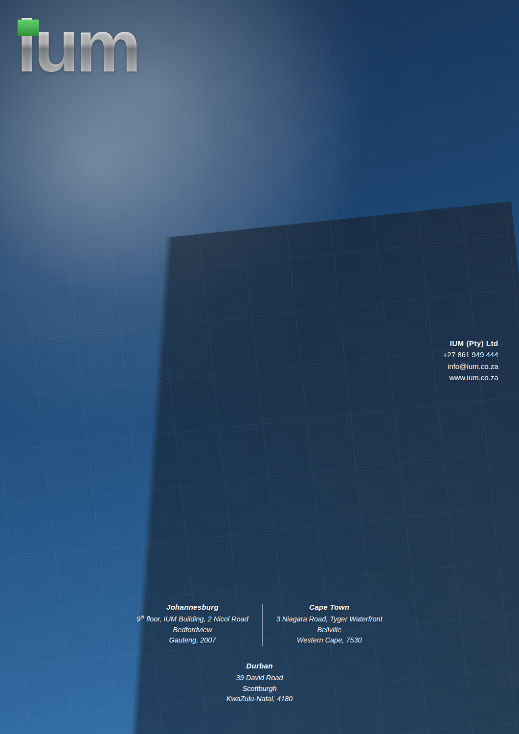IUM
ium
IUM (Pty) Ltd
+27 861 949 444
info@ium.co.za
www.ium.co.za
Johannesburg
9th floor, IUM Building, 2 Nicol Road
Bedfordview
Gauteng, 2007
Cape Town
3 Niagara Road, Tyger Waterfront
Bellville
Western Cape, 7530
Durban
39 David Road
Scottburgh
KwaZulu-Natal, 4180